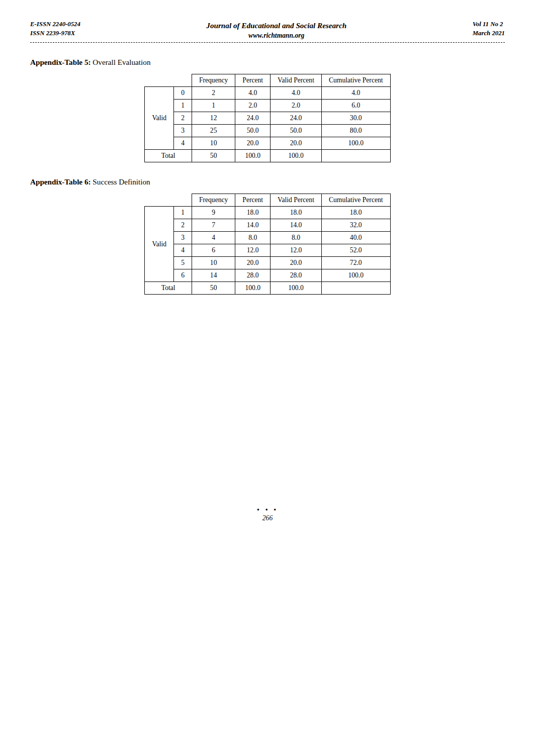E-ISSN 2240-0524
ISSN 2239-978X
Journal of Educational and Social Research
www.richtmann.org
Vol 11 No 2
March 2021
Appendix-Table 5: Overall Evaluation
| | Frequency | Percent | Valid Percent | Cumulative Percent |
| --- | --- | --- | --- | --- |
| Valid | 0 | 2 | 4.0 | 4.0 | 4.0 |
| 1 | 1 | 2.0 | 2.0 | 6.0 |
| 2 | 12 | 24.0 | 24.0 | 30.0 |
| 3 | 25 | 50.0 | 50.0 | 80.0 |
| 4 | 10 | 20.0 | 20.0 | 100.0 |
| Total | 50 | 100.0 | 100.0 | |
Appendix-Table 6: Success Definition
| | Frequency | Percent | Valid Percent | Cumulative Percent |
| --- | --- | --- | --- | --- |
| Valid | 1 | 9 | 18.0 | 18.0 | 18.0 |
| 2 | 7 | 14.0 | 14.0 | 32.0 |
| 3 | 4 | 8.0 | 8.0 | 40.0 |
| 4 | 6 | 12.0 | 12.0 | 52.0 |
| 5 | 10 | 20.0 | 20.0 | 72.0 |
| 6 | 14 | 28.0 | 28.0 | 100.0 |
| Total | 50 | 100.0 | 100.0 | |
• • •
266